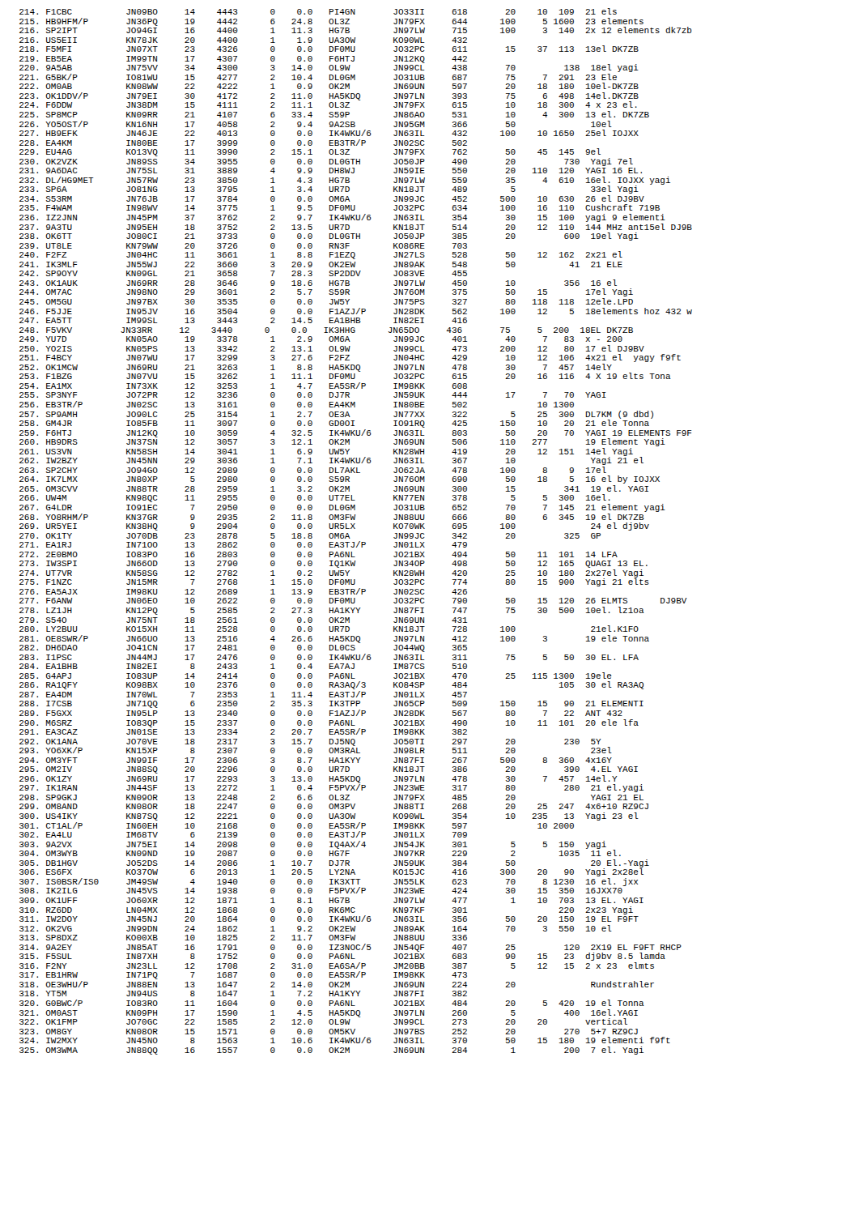214. F1CBC          JN09BO     14    4443      0    0.0   PI4GN       JO33II     618       20    10  109  21 els
  215. HB9HFM/P       JN36PQ     19    4442      6   24.8   OL3Z        JN79FX     644      100     5 1600  23 elements
  216. SP2IPT         JO94GI     16    4400      1   11.3   HG7B        JN97LW     715      100     3  140  2x 12 elements dk7zb
  216. US5EII         KN78JK     20    4400      1    1.9   UA3OW       KO90WL     432
  218. F5MFI          JN07XT     23    4326      0    0.0   DF0MU       JO32PC     611       15    37  113  13el DK7ZB
  219. EB5EA          IM99TN     17    4307      0    0.0   F6HTJ       JN12KQ     442
  220. 9A5AB          JN75VV     34    4300      3   14.0   OL9W        JN99CL     438       70         138  18el yagi
  221. G5BK/P         IO81WU     15    4277      2   10.4   DL0GM       JO31UB     687       75     7  291  23 Ele
  222. OM0AB          KN08WW     22    4222      1    0.9   OK2M        JN69UN     597       20    18  180  10el-DK7ZB
  223. OK1DDV/P       JN79EI     30    4172      2   11.0   HA5KDQ      JN97LN     393       75     6  498  14el.DK7ZB
  224. F6DDW          JN38DM     15    4111      2   11.1   OL3Z        JN79FX     615       10    18  300  4 x 23 el.
  225. SP8MCP         KN09RR     21    4107      6   33.4   S59P        JN86AO     531       10     4  300  13 el. DK7ZB
  226. YO5OST/P       KN16NH     17    4058      2    9.4   9A2SB       JN95GM     366       50              10el
  227. HB9EFK         JN46JE     22    4013      0    0.0   IK4WKU/6    JN63IL     432      100    10 1650  25el IOJXX
  228. EA4KM          IN80BE     17    3999      0    0.0   EB3TR/P     JN02SC     502
  229. EU4AG          KO13VQ     11    3990      2   15.1   OL3Z        JN79FX     762       50    45  145  9el
  230. OK2VZK         JN89SS     34    3955      0    0.0   DL0GTH      JO50JP     490       20         730  Yagi 7el
  231. 9A6DAC         JN75SL     31    3889      4    9.9   DH8WJ       JN59IE     550       20   110  120  YAGI 16 EL.
  232. DL/HG9MET      JN57RW     23    3850      1    4.3   HG7B        JN97LW     559       35     4  610  16el. IOJXX yagi
  233. SP6A           JO81NG     13    3795      1    3.4   UR7D        KN18JT     489        5              33el Yagi
  234. S53RM          JN76JB     17    3784      0    0.0   OM6A        JN99JC     452      500    10  630  26 el DJ9BV
  235. F4WAM          IN98WV     14    3775      1    9.5   DF0MU       JO32PC     634      100    16  110  Cushcraft 719B
  236. IZ2JNN         JN45PM     37    3762      2    9.7   IK4WKU/6    JN63IL     354       30    15  100  yagi 9 elementi
  237. 9A3TU          JN95EH     18    3752      2   13.5   UR7D        KN18JT     514       20    12  110  144 MHz ant15el DJ9B
  238. OK6TT          JO80CI     21    3733      0    0.0   DL0GTH      JO50JP     385       20         600  19el Yagi
  239. UT8LE          KN79WW     20    3726      0    0.0   RN3F        KO86RE     703
  240. F2FZ           JN04HC     11    3661      1    8.8   F1EZQ       JN27LS     528       50    12  162  2x21 el
  241. IK3MLF         JN55WJ     22    3660      3   20.9   OK2EW       JN89AK     548       50          41  21 ELE
  242. SP9OYV         KN09GL     21    3658      7   28.3   SP2DDV      JO83VE     455
  243. OK1AUK         JN69RR     28    3646      9   18.6   HG7B        JN97LW     450       10         356  16 el
  244. OM7AC          JN98NO     29    3601      2    5.7   S59R        JN76OM     375       50    15       17el Yagi
  245. OM5GU          JN97BX     30    3535      0    0.0   JW5Y        JN75PS     327       80   118  118  12ele.LPD
  246. F5JJE          IN95JV     16    3504      0    0.0   F1AZJ/P     JN28DK     562      100    12    5  18elements hoz 432 w
  247. EA5TT          IM99SL     13    3443      2   14.5   EA1BHB      IN82EI     416
  248. F5VKV         JN33RR     12    3440      0    0.0   IK3HHG      JN65DO     436       75     5  200  18EL DK7ZB
  249. YU7D           KN05AO     19    3378      1    2.9   OM6A        JN99JC     401       40     7   83  x - 200
  250. YO2IS          KN05PS     13    3342      2   13.1   OL9W        JN99CL     473      200    12   80  17 el DJ9BV
  251. F4BCY          JN07WU     17    3299      3   27.6   F2FZ        JN04HC     429       10    12  106  4x21 el  yagy f9ft
  252. OK1MCW         JN69RU     21    3263      1    8.8   HA5KDQ      JN97LN     478       30     7  457  14elY
  253. F1BZG          JN07VU     15    3262      1   11.1   DF0MU       JO32PC     615       20    16  116  4 X 19 elts Tona
  254. EA1MX          IN73XK     12    3253      1    4.7   EA5SR/P     IM98KK     608
  255. SP3NYF         JO72PR     12    3236      0    0.0   DJ7R        JN59UK     444       17     7   70  YAGI
  256. EB3TR/P        JN02SC     13    3161      0    0.0   EA4KM       IN80BE     502             10 1300
  257. SP9AMH         JO90LC     25    3154      1    2.7   OE3A        JN77XX     322        5    25  300  DL7KM (9 dbd)
  258. GM4JR          IO85FB     11    3097      0    0.0   GD0OI       IO91RQ     425      150    10   20  21 ele Tonna
  259. F6HTJ          JN12KQ     10    3059      4   32.5   IK4WKU/6    JN63IL     803       50    20   70  YAGI 19 ELEMENTS F9F
  260. HB9DRS         JN37SN     12    3057      3   12.1   OK2M        JN69UN     506      110   277       19 Element Yagi
  261. US3VN          KN58SH     14    3041      1    6.9   UW5Y        KN28WH     419       20    12  151  14el Yagi
  262. IW2BZY         JN45NN     29    3036      1    7.1   IK4WKU/6    JN63IL     367       10              Yagi 21 el
  263. SP2CHY         JO94GO     12    2989      0    0.0   DL7AKL      JO62JA     478      100     8    9  17el
  264. IK7LMX         JN80XP      5    2980      0    0.0   S59R        JN76OM     690       50    18    5  16 el by IOJXX
  265. OM3CVV         JN88TR     28    2959      1    3.2   OK2M        JN69UN     300       15         341  19 el. YAGI
  266. UW4M           KN98QC     11    2955      0    0.0   UT7EL       KN77EN     378        5     5  300  16el.
  267. G4LDR          IO91EC      7    2950      0    0.0   DL0GM       JO31UB     652       70     7  145  21 element yagi
  268. YO8RHM/P       KN37GR      9    2935      2   11.8   OM3FW       JN88UU     666       80     6  345  19 el DK7ZB
  269. UR5YEI         KN38HQ      9    2904      0    0.0   UR5LX       KO70WK     695      100              24 el dj9bv
  270. OK1TY          JO70DB     23    2878      5   18.8   OM6A        JN99JC     342       20         325  GP
  271. EA1RJ          IN71OO     13    2862      0    0.0   EA3TJ/P     JN01LX     479
  272. 2E0BMO         IO83PO     16    2803      0    0.0   PA6NL       JO21BX     494       50    11  101  14 LFA
  273. IW3SPI         JN66OD     13    2790      0    0.0   IQ1KW       JN34OP     498       50    12  165  QUAGI 13 EL.
  274. UT7VR          KN58SG     12    2782      1    0.2   UW5Y        KN28WH     420       25    10  180  2x27el Yagi
  275. F1NZC          JN15MR      7    2768      1   15.0   DF0MU       JO32PC     774       80    15  900  Yagi 21 elts
  276. EA5AJX         IM98KU     12    2689      1   13.9   EB3TR/P     JN02SC     426
  277. F6ANW          JN06EO     10    2622      0    0.0   DF0MU       JO32PC     790       50    15  120  26 ELMTS      DJ9BV
  278. LZ1JH          KN12PQ      5    2585      2   27.3   HA1KYY      JN87FI     747       75    30  500  10el. lz1oa
  279. S54O           JN75NT     18    2561      0    0.0   OK2M        JN69UN     431
  280. LY2BUU         KO15XH     11    2528      0    0.0   UR7D        KN18JT     728      100              21el.K1FO
  281. OE8SWR/P       JN66UO     13    2516      4   26.6   HA5KDQ      JN97LN     412      100     3       19 ele Tonna
  282. DH6DAO         JO41CN     17    2481      0    0.0   DL0CS       JO44WQ     365
  283. I1PSC          JN44MJ     17    2476      0    0.0   IK4WKU/6    JN63IL     311       75     5   50  30 EL. LFA
  284. EA1BHB         IN82EI      8    2433      1    0.4   EA7AJ       IM87CS     510
  285. G4APJ          IO83UP     14    2414      0    0.0   PA6NL       JO21BX     470       25   115 1300  19ele
  286. RA1QFY         KO98BX     10    2376      0    0.0   RA3AQ/3     KO84SP     484                 105  30 el RA3AQ
  287. EA4DM          IN70WL      7    2353      1   11.4   EA3TJ/P     JN01LX     457
  288. I7CSB          JN71QQ      6    2350      2   35.3   IK3TPP      JN65CP     509      150    15   90  21 ELEMENTI
  289. F5GXX          IN95LP     13    2340      0    0.0   F1AZJ/P     JN28DK     567       80     7   22  ANT 432
  290. M6SRZ          IO83QP     15    2337      0    0.0   PA6NL       JO21BX     490       10    11  101  20 ele lfa
  291. EA3CAZ         JN01SE     13    2334      2   20.7   EA5SR/P     IM98KK     382
  292. OK1ANA         JO70VE     18    2317      3   15.7   DJ5NQ       JO50TI     297       20         230  5Y
  293. YO6XK/P        KN15XP      8    2307      0    0.0   OM3RAL      JN98LR     511       20              23el
  294. OM3YFT         JN99IF     17    2306      3    8.7   HA1KYY      JN87FI     267      500     8  360  4x16Y
  295. OM2IV          JN88SQ     20    2296      0    0.0   UR7D        KN18JT     386       20         390  4.EL YAGI
  296. OK1ZY          JN69RU     17    2293      3   13.0   HA5KDQ      JN97LN     478       30     7  457  14el.Y
  297. IK1RAN         JN44SF     13    2272      1    0.4   F5PVX/P     JN23WE     317       80         280  21 el.yagi
  298. SP9GKJ         KN09OR     13    2248      2    6.6   OL3Z        JN79FX     485       20              YAGI 21 EL
  299. OM8AND         KN08OR     18    2247      0    0.0   OM3PV       JN88TI     268       20    25  247  4x6+10 RZ9CJ
  300. US4IKY         KN87SQ     12    2221      0    0.0   UA3OW       KO90WL     354       10   235   13  Yagi 23 el
  301. CT1AL/P        IN60EH     10    2168      0    0.0   EA5SR/P     IM98KK     597             10 2000
  302. EA4LU          IM68TV      6    2139      0    0.0   EA3TJ/P     JN01LX     709
  303. 9A2VX          JN75EI     14    2098      0    0.0   IQ4AX/4     JN54JK     301        5     5  150  yagi
  304. OM3WYB         KN09ND     19    2087      0    0.0   HG7F        JN97KR     229        2        1035  11 el.
  305. DB1HGV         JO52DS     14    2086      1   10.7   DJ7R        JN59UK     384       50              20 El.-Yagi
  306. ES6FX          KO37OW      6    2013      1   20.5   LY2NA       KO15JC     416      300    20   90  Yagi 2x28el
  307. IS0BSR/IS0     JM49SW      4    1940      0    0.0   IK3XTT      JN55LK     623       70     8 1230  16 el. jxx
  308. IK2ILG         JN45VS     14    1938      0    0.0   F5PVX/P     JN23WE     424       30    15  350  16JXX70
  309. OK1UFF         JO60XR     12    1871      1    8.1   HG7B        JN97LW     477        1    10  703  13 EL. YAGI
  310. RZ6DD          LN04MX     12    1868      0    0.0   RK6MC       KN97KF     301                 220  2x23 Yagi
  311. IW2DOY         JN45NJ     20    1864      0    0.0   IK4WKU/6    JN63IL     356       50    20  150  19 EL F9FT
  312. OK2VG          JN99DN     24    1862      1    9.2   OK2EW       JN89AK     164       70     3  550  10 el
  313. SP8DXZ         KO00XB     10    1825      2   11.7   OM3FW       JN88UU     336
  314. 9A2EY          JN85AT     16    1791      0    0.0   IZ3NOC/5    JN54QF     407       25         120  2X19 EL F9FT RHCP
  315. F5SUL          IN87XH      8    1752      0    0.0   PA6NL       JO21BX     683       90    15   23  dj9bv 8.5 lamda
  316. F2NY           JN23LL     12    1708      2   31.0   EA6SA/P     JM20BB     387        5    12   15  2 x 23  elmts
  317. EB1HRW         IN71PQ      7    1687      0    0.0   EA5SR/P     IM98KK     473
  318. OE3WHU/P       JN88EN     13    1647      2   14.0   OK2M        JN69UN     224       20              Rundstrahler
  318. YT5M           JN94US      8    1647      1    7.2   HA1KYY      JN87FI     382
  320. G0BWC/P        IO83RO     11    1604      0    0.0   PA6NL       JO21BX     484       20     5  420  19 el Tonna
  321. OM0AST         KN09PH     17    1590      1    4.5   HA5KDQ      JN97LN     260        5         400  16el.YAGI
  322. OK1FMP         JO70GC     22    1585      2   12.0   OL9W        JN99CL     273       20    20       vertical
  323. OM8GY          KN08OR     15    1571      0    0.0   OM5KV       JN97BS     252       20         270  5+7 RZ9CJ
  324. IW2MXY         JN45NO      8    1563      1   10.6   IK4WKU/6    JN63IL     370       50    15  180  19 elementi f9ft
  325. OM3WMA         JN88QQ     16    1557      0    0.0   OK2M        JN69UN     284        1         200  7 el. Yagi